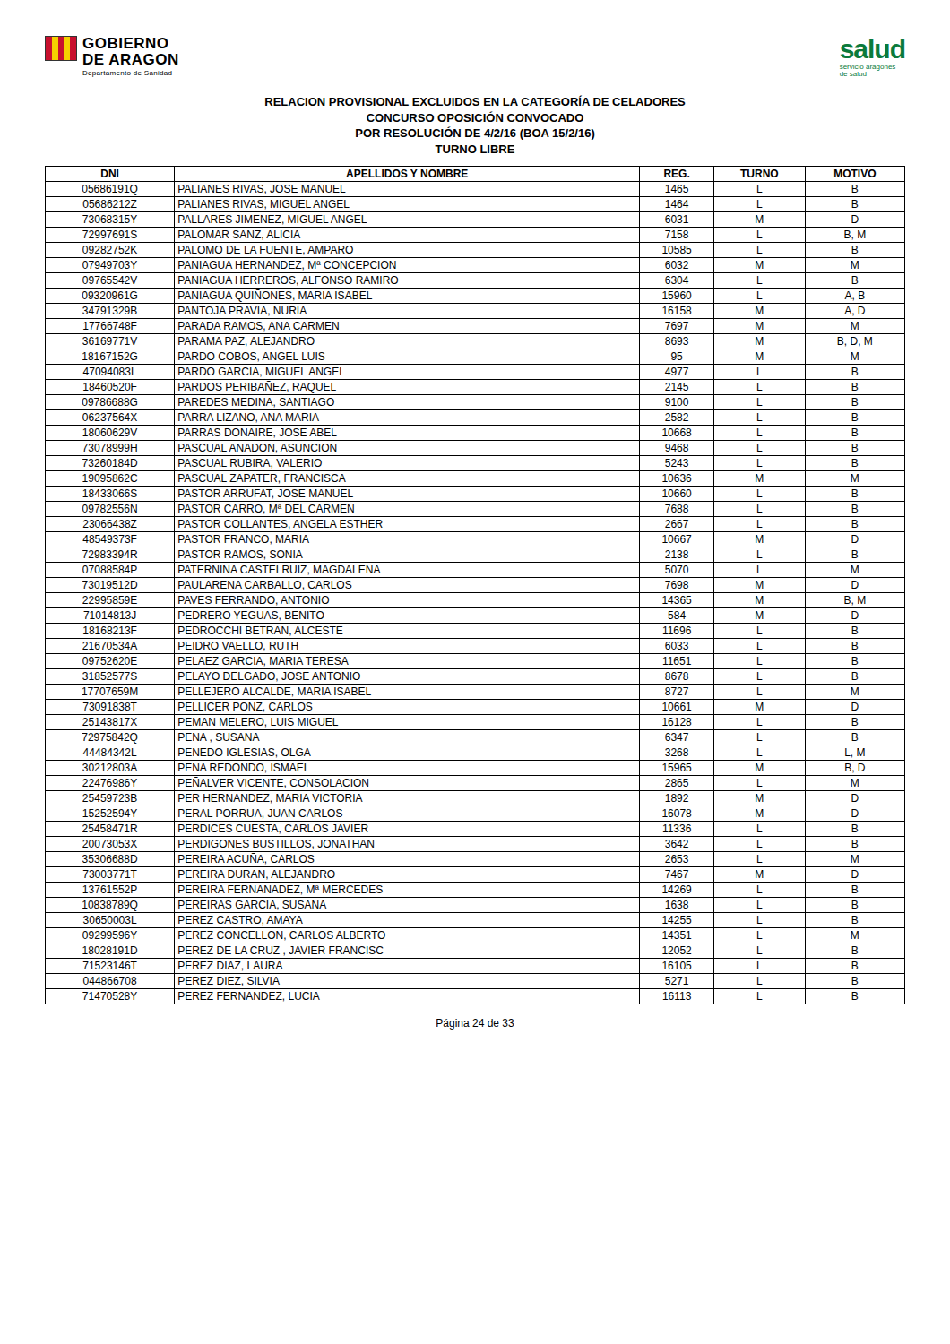GOBIERNO
DE ARAGON
Departamento de Sanidad
salud
servicio aragonés
de salud
RELACION PROVISIONAL EXCLUIDOS EN LA CATEGORÍA DE CELADORES CONCURSO OPOSICIÓN CONVOCADO POR RESOLUCIÓN DE 4/2/16 (BOA 15/2/16) TURNO LIBRE
| DNI | APELLIDOS Y NOMBRE | REG. | TURNO | MOTIVO |
| --- | --- | --- | --- | --- |
| 05686191Q | PALIANES RIVAS, JOSE MANUEL | 1465 | L | B |
| 05686212Z | PALIANES RIVAS, MIGUEL ANGEL | 1464 | L | B |
| 73068315Y | PALLARES JIMENEZ, MIGUEL ANGEL | 6031 | M | D |
| 72997691S | PALOMAR SANZ, ALICIA | 7158 | L | B, M |
| 09282752K | PALOMO DE LA FUENTE, AMPARO | 10585 | L | B |
| 07949703Y | PANIAGUA HERNANDEZ, Mª CONCEPCION | 6032 | M | M |
| 09765542V | PANIAGUA HERREROS, ALFONSO RAMIRO | 6304 | L | B |
| 09320961G | PANIAGUA QUIÑONES, MARIA ISABEL | 15960 | L | A, B |
| 34791329B | PANTOJA PRAVIA, NURIA | 16158 | M | A, D |
| 17766748F | PARADA RAMOS, ANA CARMEN | 7697 | M | M |
| 36169771V | PARAMA PAZ, ALEJANDRO | 8693 | M | B, D, M |
| 18167152G | PARDO COBOS, ANGEL LUIS | 95 | M | M |
| 47094083L | PARDO GARCIA, MIGUEL ANGEL | 4977 | L | B |
| 18460520F | PARDOS PERIBAÑEZ, RAQUEL | 2145 | L | B |
| 09786688G | PAREDES MEDINA, SANTIAGO | 9100 | L | B |
| 06237564X | PARRA LIZANO, ANA MARIA | 2582 | L | B |
| 18060629V | PARRAS DONAIRE, JOSE ABEL | 10668 | L | B |
| 73078999H | PASCUAL ANADON, ASUNCION | 9468 | L | B |
| 73260184D | PASCUAL RUBIRA, VALERIO | 5243 | L | B |
| 19095862C | PASCUAL ZAPATER, FRANCISCA | 10636 | M | M |
| 18433066S | PASTOR ARRUFAT, JOSE MANUEL | 10660 | L | B |
| 09782556N | PASTOR CARRO, Mª DEL CARMEN | 7688 | L | B |
| 23066438Z | PASTOR COLLANTES, ANGELA ESTHER | 2667 | L | B |
| 48549373F | PASTOR FRANCO, MARIA | 10667 | M | D |
| 72983394R | PASTOR RAMOS, SONIA | 2138 | L | B |
| 07088584P | PATERNINA CASTELRUIZ, MAGDALENA | 5070 | L | M |
| 73019512D | PAULARENA CARBALLO, CARLOS | 7698 | M | D |
| 22995859E | PAVES FERRANDO, ANTONIO | 14365 | M | B, M |
| 71014813J | PEDRERO YEGUAS, BENITO | 584 | M | D |
| 18168213F | PEDROCCHI BETRAN, ALCESTE | 11696 | L | B |
| 21670534A | PEIDRO VAELLO, RUTH | 6033 | L | B |
| 09752620E | PELAEZ GARCIA, MARIA TERESA | 11651 | L | B |
| 31852577S | PELAYO DELGADO, JOSE ANTONIO | 8678 | L | B |
| 17707659M | PELLEJERO ALCALDE, MARIA ISABEL | 8727 | L | M |
| 73091838T | PELLICER PONZ, CARLOS | 10661 | M | D |
| 25143817X | PEMAN MELERO, LUIS MIGUEL | 16128 | L | B |
| 72975842Q | PENA , SUSANA | 6347 | L | B |
| 44484342L | PENEDO IGLESIAS, OLGA | 3268 | L | L, M |
| 30212803A | PEÑA REDONDO, ISMAEL | 15965 | M | B, D |
| 22476986Y | PEÑALVER VICENTE, CONSOLACION | 2865 | L | M |
| 25459723B | PER HERNANDEZ, MARIA VICTORIA | 1892 | M | D |
| 15252594Y | PERAL PORRUA, JUAN CARLOS | 16078 | M | D |
| 25458471R | PERDICES CUESTA, CARLOS JAVIER | 11336 | L | B |
| 20073053X | PERDIGONES BUSTILLOS, JONATHAN | 3642 | L | B |
| 35306688D | PEREIRA ACUÑA, CARLOS | 2653 | L | M |
| 73003771T | PEREIRA DURAN, ALEJANDRO | 7467 | M | D |
| 13761552P | PEREIRA FERNANADEZ, Mª MERCEDES | 14269 | L | B |
| 10838789Q | PEREIRAS GARCIA, SUSANA | 1638 | L | B |
| 30650003L | PEREZ CASTRO, AMAYA | 14255 | L | B |
| 09299596Y | PEREZ CONCELLON, CARLOS ALBERTO | 14351 | L | M |
| 18028191D | PEREZ DE LA CRUZ , JAVIER FRANCISC | 12052 | L | B |
| 71523146T | PEREZ DIAZ, LAURA | 16105 | L | B |
| 044866708 | PEREZ DIEZ, SILVIA | 5271 | L | B |
| 71470528Y | PEREZ FERNANDEZ, LUCIA | 16113 | L | B |
Página 24 de 33